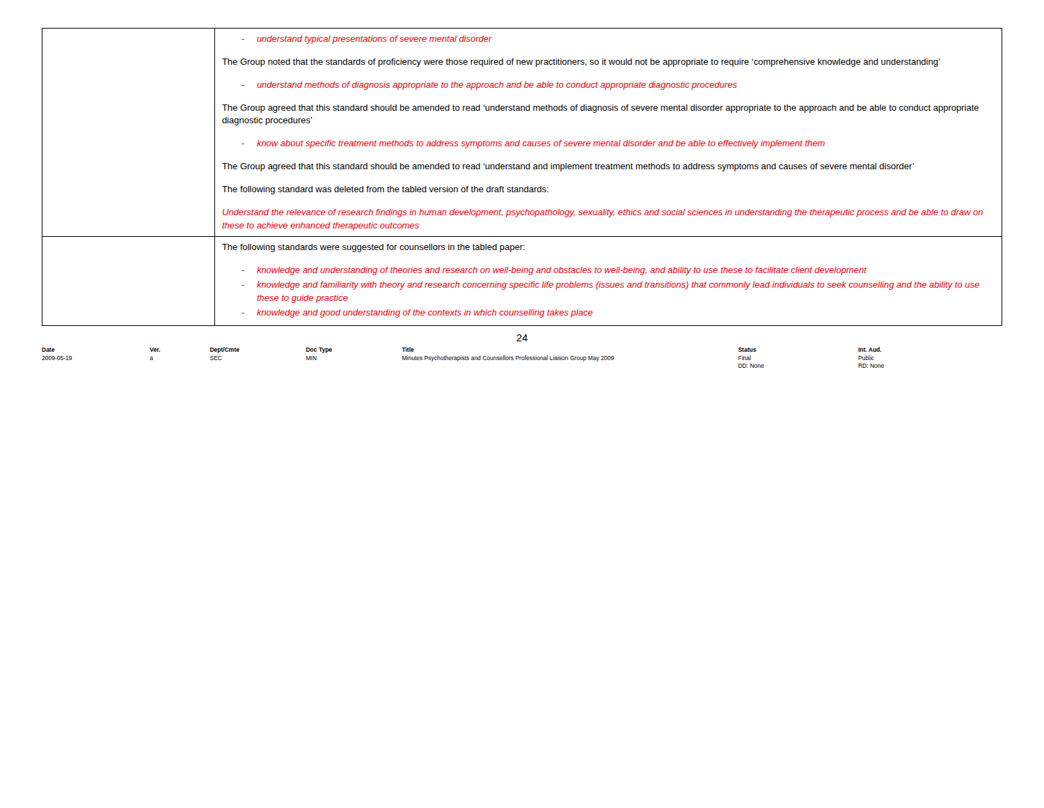| | understand typical presentations of severe mental disorder The Group noted that the standards of proficiency were those required of new practitioners, so it would not be appropriate to require ‘comprehensive knowledge and understanding’ understand methods of diagnosis appropriate to the approach and be able to conduct appropriate diagnostic procedures The Group agreed that this standard should be amended to read ‘understand methods of diagnosis of severe mental disorder appropriate to the approach and be able to conduct appropriate diagnostic procedures’ know about specific treatment methods to address symptoms and causes of severe mental disorder and be able to effectively implement them The Group agreed that this standard should be amended to read ‘understand and implement treatment methods to address symptoms and causes of severe mental disorder’ The following standard was deleted from the tabled version of the draft standards: Understand the relevance of research findings in human development, psychopathology, sexuality, ethics and social sciences in understanding the therapeutic process and be able to draw on these to achieve enhanced therapeutic outcomes |
| | The following standards were suggested for counsellors in the tabled paper: knowledge and understanding of theories and research on well-being and obstacles to well-being, and ability to use these to facilitate client development knowledge and familiarity with theory and research concerning specific life problems (issues and transitions) that commonly lead individuals to seek counselling and the ability to use these to guide practice knowledge and good understanding of the contexts in which counselling takes place |
24
| Date | Ver. | Dept/Cmte | Doc Type | Title | Status | Int. Aud. |
| 2009-05-19 | a | SEC | MIN | Minutes Psychotherapists and Counsellors Professional Liaison Group May 2009 | Final DD: None | Public RD: None |